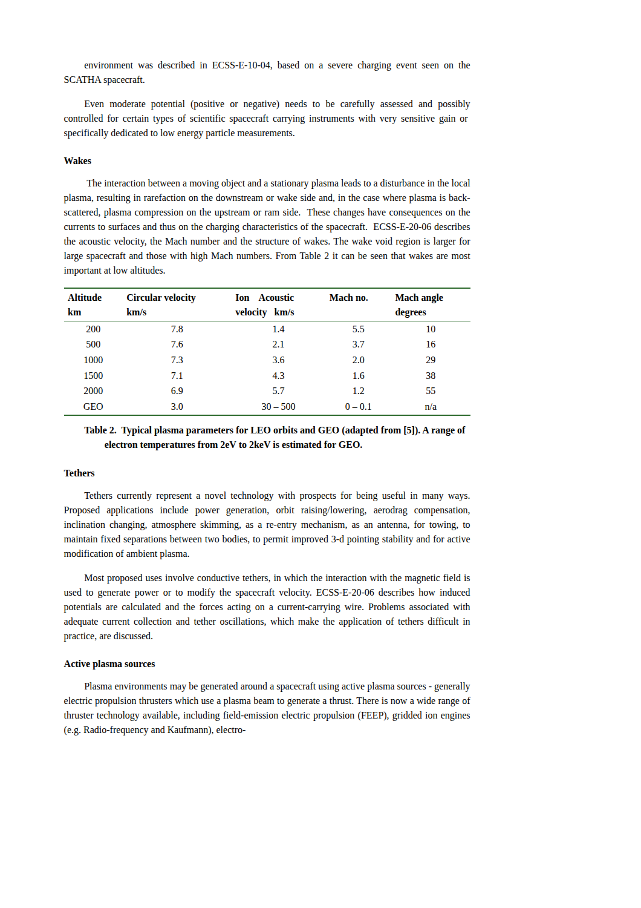environment was described in ECSS-E-10-04, based on a severe charging event seen on the SCATHA spacecraft.
Even moderate potential (positive or negative) needs to be carefully assessed and possibly controlled for certain types of scientific spacecraft carrying instruments with very sensitive gain or specifically dedicated to low energy particle measurements.
Wakes
The interaction between a moving object and a stationary plasma leads to a disturbance in the local plasma, resulting in rarefaction on the downstream or wake side and, in the case where plasma is back-scattered, plasma compression on the upstream or ram side. These changes have consequences on the currents to surfaces and thus on the charging characteristics of the spacecraft. ECSS-E-20-06 describes the acoustic velocity, the Mach number and the structure of wakes. The wake void region is larger for large spacecraft and those with high Mach numbers. From Table 2 it can be seen that wakes are most important at low altitudes.
| Altitude km | Circular velocity km/s | Ion Acoustic velocity km/s | Mach no. | Mach angle degrees |
| --- | --- | --- | --- | --- |
| 200 | 7.8 | 1.4 | 5.5 | 10 |
| 500 | 7.6 | 2.1 | 3.7 | 16 |
| 1000 | 7.3 | 3.6 | 2.0 | 29 |
| 1500 | 7.1 | 4.3 | 1.6 | 38 |
| 2000 | 6.9 | 5.7 | 1.2 | 55 |
| GEO | 3.0 | 30 – 500 | 0 – 0.1 | n/a |
Table 2. Typical plasma parameters for LEO orbits and GEO (adapted from [5]). A range of electron temperatures from 2eV to 2keV is estimated for GEO.
Tethers
Tethers currently represent a novel technology with prospects for being useful in many ways. Proposed applications include power generation, orbit raising/lowering, aerodrag compensation, inclination changing, atmosphere skimming, as a re-entry mechanism, as an antenna, for towing, to maintain fixed separations between two bodies, to permit improved 3-d pointing stability and for active modification of ambient plasma.
Most proposed uses involve conductive tethers, in which the interaction with the magnetic field is used to generate power or to modify the spacecraft velocity. ECSS-E-20-06 describes how induced potentials are calculated and the forces acting on a current-carrying wire. Problems associated with adequate current collection and tether oscillations, which make the application of tethers difficult in practice, are discussed.
Active plasma sources
Plasma environments may be generated around a spacecraft using active plasma sources - generally electric propulsion thrusters which use a plasma beam to generate a thrust. There is now a wide range of thruster technology available, including field-emission electric propulsion (FEEP), gridded ion engines (e.g. Radio-frequency and Kaufmann), electro-